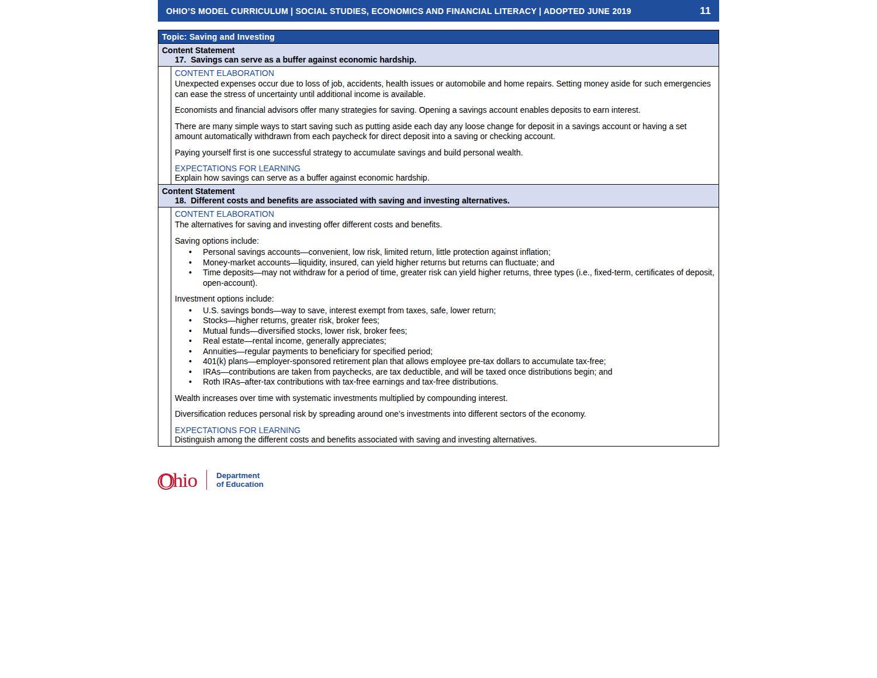Ohio’s Model Curriculum | Social Studies, Economics and Financial Literacy | Adopted June 2019 11
| Topic: Saving and Investing |
| Content Statement 17. Savings can serve as a buffer against economic hardship. |
| | CONTENT ELABORATION Unexpected expenses occur due to loss of job, accidents, health issues or automobile and home repairs. Setting money aside for such emergencies can ease the stress of uncertainty until additional income is available. Economists and financial advisors offer many strategies for saving. Opening a savings account enables deposits to earn interest. There are many simple ways to start saving such as putting aside each day any loose change for deposit in a savings account or having a set amount automatically withdrawn from each paycheck for direct deposit into a saving or checking account. Paying yourself first is one successful strategy to accumulate savings and build personal wealth. EXPECTATIONS FOR LEARNING Explain how savings can serve as a buffer against economic hardship. |
| Content Statement 18. Different costs and benefits are associated with saving and investing alternatives. |
| | CONTENT ELABORATION The alternatives for saving and investing offer different costs and benefits. Saving options include: Personal savings accounts—convenient, low risk, limited return, little protection against inflation; Money-market accounts—liquidity, insured, can yield higher returns but returns can fluctuate; and Time deposits—may not withdraw for a period of time, greater risk can yield higher returns, three types (i.e., fixed-term, certificates of deposit, open-account). Investment options include: U.S. savings bonds—way to save, interest exempt from taxes, safe, lower return; Stocks—higher returns, greater risk, broker fees; Mutual funds—diversified stocks, lower risk, broker fees; Real estate—rental income, generally appreciates; Annuities—regular payments to beneficiary for specified period; 401(k) plans—employer-sponsored retirement plan that allows employee pre-tax dollars to accumulate tax-free; IRAs—contributions are taken from paychecks, are tax deductible, and will be taxed once distributions begin; and Roth IRAs–after-tax contributions with tax-free earnings and tax-free distributions. Wealth increases over time with systematic investments multiplied by compounding interest. Diversification reduces personal risk by spreading around one’s investments into different sectors of the economy. EXPECTATIONS FOR LEARNING Distinguish among the different costs and benefits associated with saving and investing alternatives. |
Ohio
Department
of Education